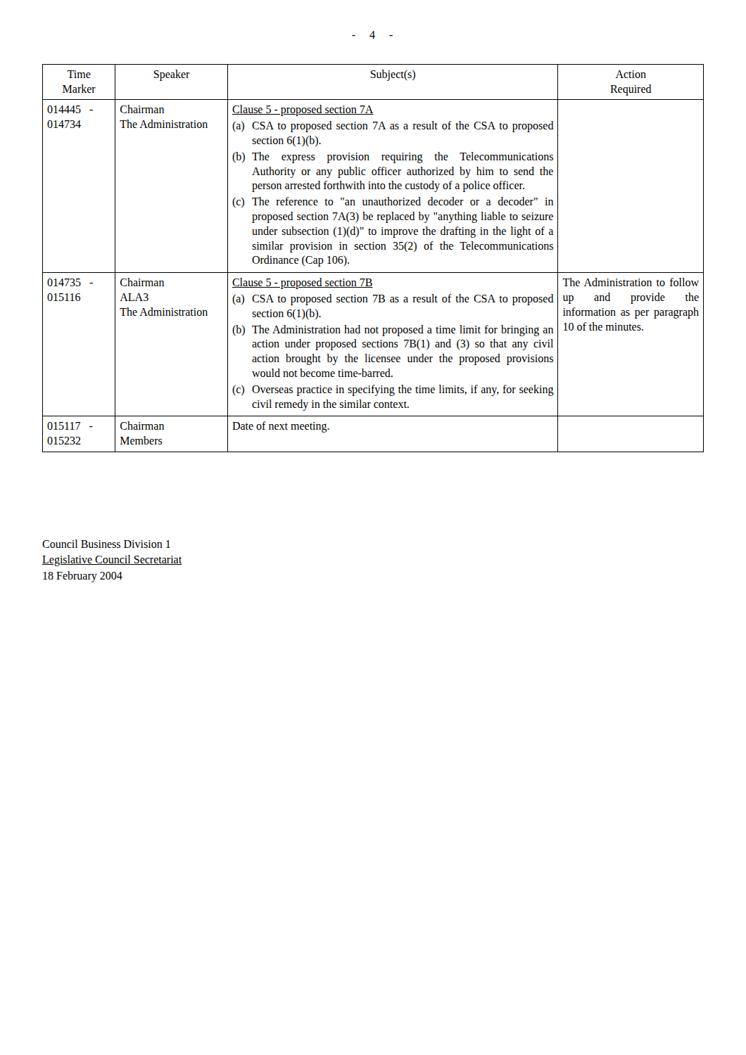- 4 -
| Time Marker | Speaker | Subject(s) | Action Required |
| --- | --- | --- | --- |
| 014445 - 014734 | Chairman The Administration | Clause 5 - proposed section 7A (a) CSA to proposed section 7A as a result of the CSA to proposed section 6(1)(b). (b) The express provision requiring the Telecommunications Authority or any public officer authorized by him to send the person arrested forthwith into the custody of a police officer. (c) The reference to "an unauthorized decoder or a decoder" in proposed section 7A(3) be replaced by "anything liable to seizure under subsection (1)(d)" to improve the drafting in the light of a similar provision in section 35(2) of the Telecommunications Ordinance (Cap 106). | |
| 014735 - 015116 | Chairman ALA3 The Administration | Clause 5 - proposed section 7B (a) CSA to proposed section 7B as a result of the CSA to proposed section 6(1)(b). (b) The Administration had not proposed a time limit for bringing an action under proposed sections 7B(1) and (3) so that any civil action brought by the licensee under the proposed provisions would not become time-barred. (c) Overseas practice in specifying the time limits, if any, for seeking civil remedy in the similar context. | The Administration to follow up and provide the information as per paragraph 10 of the minutes. |
| 015117 - 015232 | Chairman Members | Date of next meeting. | |
Council Business Division 1
Legislative Council Secretariat
18 February 2004